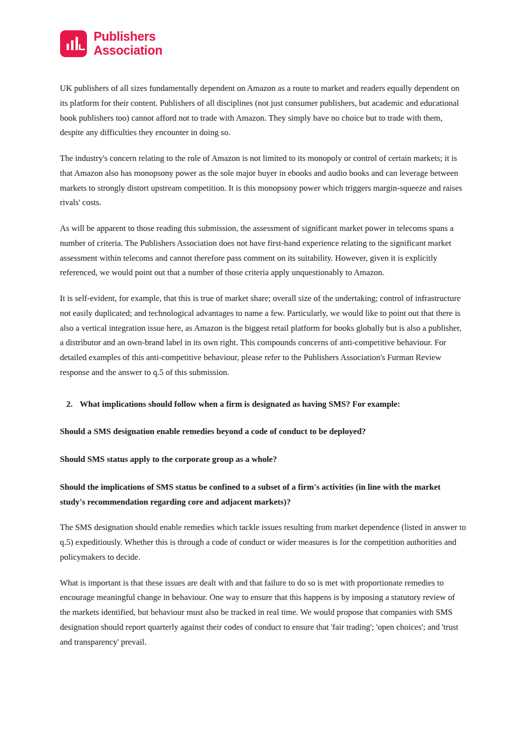Publishers
Association
UK publishers of all sizes fundamentally dependent on Amazon as a route to market and readers equally dependent on its platform for their content. Publishers of all disciplines (not just consumer publishers, but academic and educational book publishers too) cannot afford not to trade with Amazon. They simply have no choice but to trade with them, despite any difficulties they encounter in doing so.
The industry's concern relating to the role of Amazon is not limited to its monopoly or control of certain markets; it is that Amazon also has monopsony power as the sole major buyer in ebooks and audio books and can leverage between markets to strongly distort upstream competition. It is this monopsony power which triggers margin-squeeze and raises rivals' costs.
As will be apparent to those reading this submission, the assessment of significant market power in telecoms spans a number of criteria. The Publishers Association does not have first-hand experience relating to the significant market assessment within telecoms and cannot therefore pass comment on its suitability. However, given it is explicitly referenced, we would point out that a number of those criteria apply unquestionably to Amazon.
It is self-evident, for example, that this is true of market share; overall size of the undertaking; control of infrastructure not easily duplicated; and technological advantages to name a few. Particularly, we would like to point out that there is also a vertical integration issue here, as Amazon is the biggest retail platform for books globally but is also a publisher, a distributor and an own-brand label in its own right. This compounds concerns of anti-competitive behaviour. For detailed examples of this anti-competitive behaviour, please refer to the Publishers Association's Furman Review response and the answer to q.5 of this submission.
What implications should follow when a firm is designated as having SMS? For example:
Should a SMS designation enable remedies beyond a code of conduct to be deployed?
Should SMS status apply to the corporate group as a whole?
Should the implications of SMS status be confined to a subset of a firm's activities (in line with the market study's recommendation regarding core and adjacent markets)?
The SMS designation should enable remedies which tackle issues resulting from market dependence (listed in answer to q.5) expeditiously. Whether this is through a code of conduct or wider measures is for the competition authorities and policymakers to decide.
What is important is that these issues are dealt with and that failure to do so is met with proportionate remedies to encourage meaningful change in behaviour. One way to ensure that this happens is by imposing a statutory review of the markets identified, but behaviour must also be tracked in real time. We would propose that companies with SMS designation should report quarterly against their codes of conduct to ensure that 'fair trading'; 'open choices'; and 'trust and transparency' prevail.